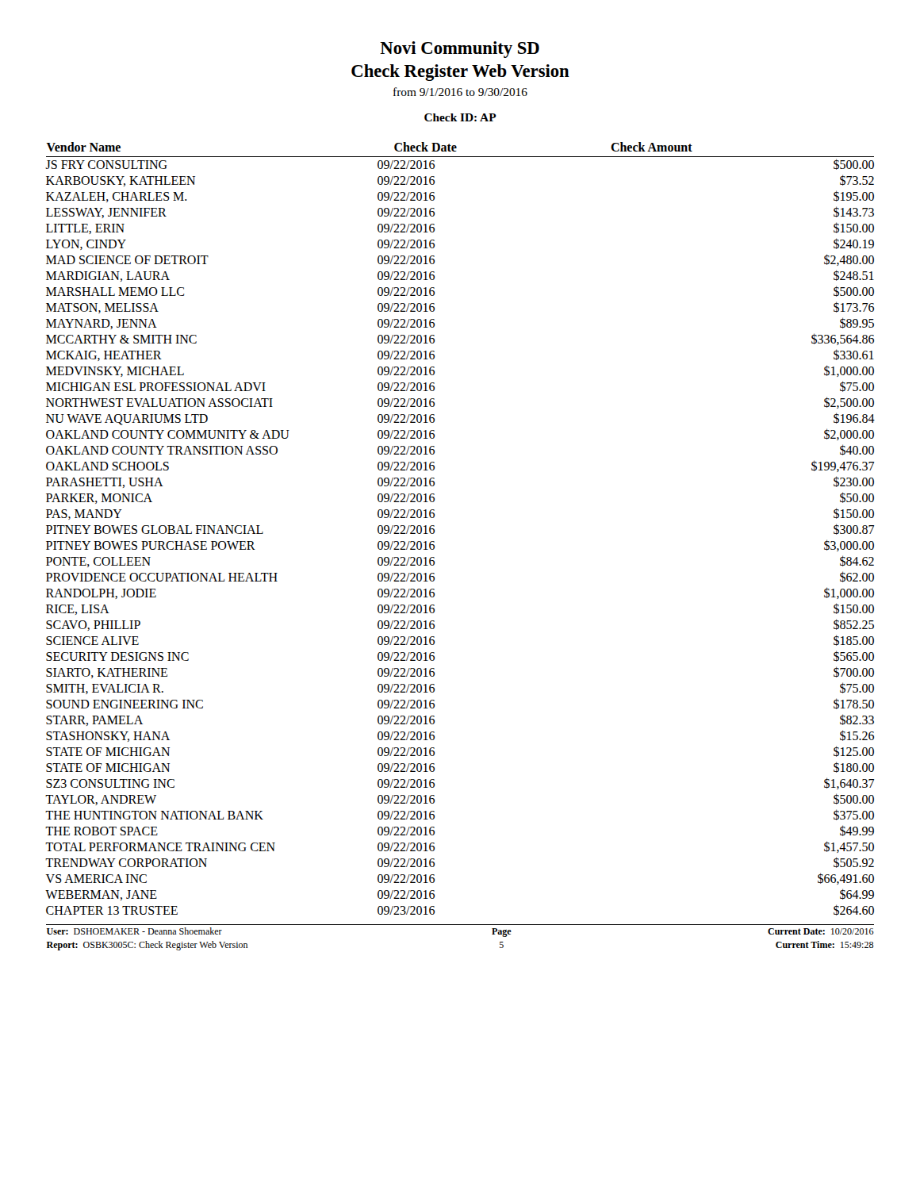Novi Community SD
Check Register Web Version
from 9/1/2016 to 9/30/2016
Check ID: AP
| Vendor Name | Check Date | Check Amount |
| --- | --- | --- |
| JS FRY CONSULTING | 09/22/2016 | $500.00 |
| KARBOUSKY, KATHLEEN | 09/22/2016 | $73.52 |
| KAZALEH, CHARLES M. | 09/22/2016 | $195.00 |
| LESSWAY, JENNIFER | 09/22/2016 | $143.73 |
| LITTLE, ERIN | 09/22/2016 | $150.00 |
| LYON, CINDY | 09/22/2016 | $240.19 |
| MAD SCIENCE OF DETROIT | 09/22/2016 | $2,480.00 |
| MARDIGIAN, LAURA | 09/22/2016 | $248.51 |
| MARSHALL MEMO LLC | 09/22/2016 | $500.00 |
| MATSON, MELISSA | 09/22/2016 | $173.76 |
| MAYNARD, JENNA | 09/22/2016 | $89.95 |
| MCCARTHY & SMITH INC | 09/22/2016 | $336,564.86 |
| MCKAIG, HEATHER | 09/22/2016 | $330.61 |
| MEDVINSKY, MICHAEL | 09/22/2016 | $1,000.00 |
| MICHIGAN ESL PROFESSIONAL ADVI | 09/22/2016 | $75.00 |
| NORTHWEST EVALUATION ASSOCIATI | 09/22/2016 | $2,500.00 |
| NU WAVE AQUARIUMS LTD | 09/22/2016 | $196.84 |
| OAKLAND COUNTY COMMUNITY & ADU | 09/22/2016 | $2,000.00 |
| OAKLAND COUNTY TRANSITION ASSO | 09/22/2016 | $40.00 |
| OAKLAND SCHOOLS | 09/22/2016 | $199,476.37 |
| PARASHETTI, USHA | 09/22/2016 | $230.00 |
| PARKER, MONICA | 09/22/2016 | $50.00 |
| PAS, MANDY | 09/22/2016 | $150.00 |
| PITNEY BOWES GLOBAL FINANCIAL | 09/22/2016 | $300.87 |
| PITNEY BOWES PURCHASE POWER | 09/22/2016 | $3,000.00 |
| PONTE, COLLEEN | 09/22/2016 | $84.62 |
| PROVIDENCE OCCUPATIONAL HEALTH | 09/22/2016 | $62.00 |
| RANDOLPH, JODIE | 09/22/2016 | $1,000.00 |
| RICE, LISA | 09/22/2016 | $150.00 |
| SCAVO, PHILLIP | 09/22/2016 | $852.25 |
| SCIENCE ALIVE | 09/22/2016 | $185.00 |
| SECURITY DESIGNS INC | 09/22/2016 | $565.00 |
| SIARTO, KATHERINE | 09/22/2016 | $700.00 |
| SMITH, EVALICIA R. | 09/22/2016 | $75.00 |
| SOUND ENGINEERING INC | 09/22/2016 | $178.50 |
| STARR, PAMELA | 09/22/2016 | $82.33 |
| STASHONSKY, HANA | 09/22/2016 | $15.26 |
| STATE OF MICHIGAN | 09/22/2016 | $125.00 |
| STATE OF MICHIGAN | 09/22/2016 | $180.00 |
| SZ3 CONSULTING INC | 09/22/2016 | $1,640.37 |
| TAYLOR, ANDREW | 09/22/2016 | $500.00 |
| THE HUNTINGTON NATIONAL BANK | 09/22/2016 | $375.00 |
| THE ROBOT SPACE | 09/22/2016 | $49.99 |
| TOTAL PERFORMANCE TRAINING CEN | 09/22/2016 | $1,457.50 |
| TRENDWAY CORPORATION | 09/22/2016 | $505.92 |
| VS AMERICA INC | 09/22/2016 | $66,491.60 |
| WEBERMAN, JANE | 09/22/2016 | $64.99 |
| CHAPTER 13 TRUSTEE | 09/23/2016 | $264.60 |
| User: DSHOEMAKER - Deanna Shoemaker | Page | Current Date: 10/20/2016 |
| Report: OSBK3005C: Check Register Web Version | 5 | Current Time: 15:49:28 |